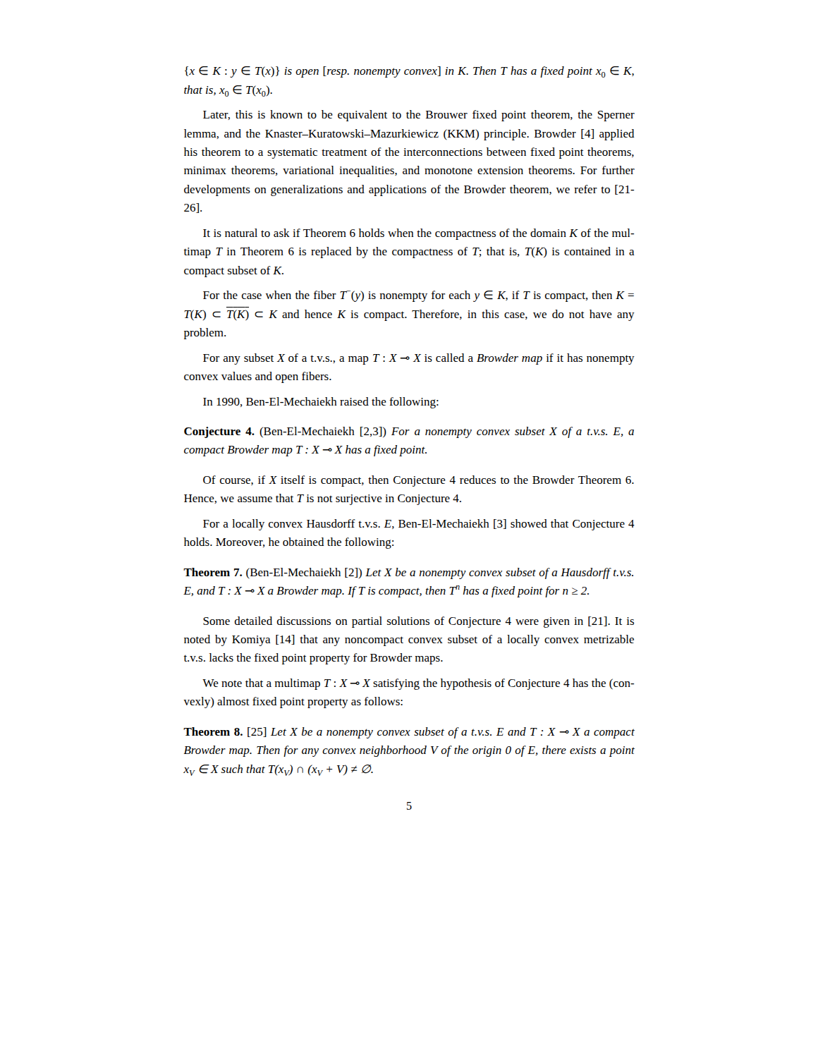{x ∈ K : y ∈ T(x)} is open [resp. nonempty convex] in K. Then T has a fixed point x0 ∈ K, that is, x0 ∈ T(x0).
Later, this is known to be equivalent to the Brouwer fixed point theorem, the Sperner lemma, and the Knaster–Kuratowski–Mazurkiewicz (KKM) principle. Browder [4] applied his theorem to a systematic treatment of the interconnections between fixed point theorems, minimax theorems, variational inequalities, and monotone extension theorems. For further developments on generalizations and applications of the Browder theorem, we refer to [21-26].
It is natural to ask if Theorem 6 holds when the compactness of the domain K of the multimap T in Theorem 6 is replaced by the compactness of T; that is, T(K) is contained in a compact subset of K.
For the case when the fiber T−(y) is nonempty for each y ∈ K, if T is compact, then K = T(K) ⊂ T(K) ⊂ K and hence K is compact. Therefore, in this case, we do not have any problem.
For any subset X of a t.v.s., a map T : X ⊸ X is called a Browder map if it has nonempty convex values and open fibers.
In 1990, Ben-El-Mechaiekh raised the following:
Conjecture 4. (Ben-El-Mechaiekh [2,3]) For a nonempty convex subset X of a t.v.s. E, a compact Browder map T : X ⊸ X has a fixed point.
Of course, if X itself is compact, then Conjecture 4 reduces to the Browder Theorem 6. Hence, we assume that T is not surjective in Conjecture 4.
For a locally convex Hausdorff t.v.s. E, Ben-El-Mechaiekh [3] showed that Conjecture 4 holds. Moreover, he obtained the following:
Theorem 7. (Ben-El-Mechaiekh [2]) Let X be a nonempty convex subset of a Hausdorff t.v.s. E, and T : X ⊸ X a Browder map. If T is compact, then Tn has a fixed point for n ≥ 2.
Some detailed discussions on partial solutions of Conjecture 4 were given in [21]. It is noted by Komiya [14] that any noncompact convex subset of a locally convex metrizable t.v.s. lacks the fixed point property for Browder maps.
We note that a multimap T : X ⊸ X satisfying the hypothesis of Conjecture 4 has the (convexly) almost fixed point property as follows:
Theorem 8. [25] Let X be a nonempty convex subset of a t.v.s. E and T : X ⊸ X a compact Browder map. Then for any convex neighborhood V of the origin 0 of E, there exists a point xV ∈ X such that T(xV) ∩ (xV + V) ≠ ∅.
5